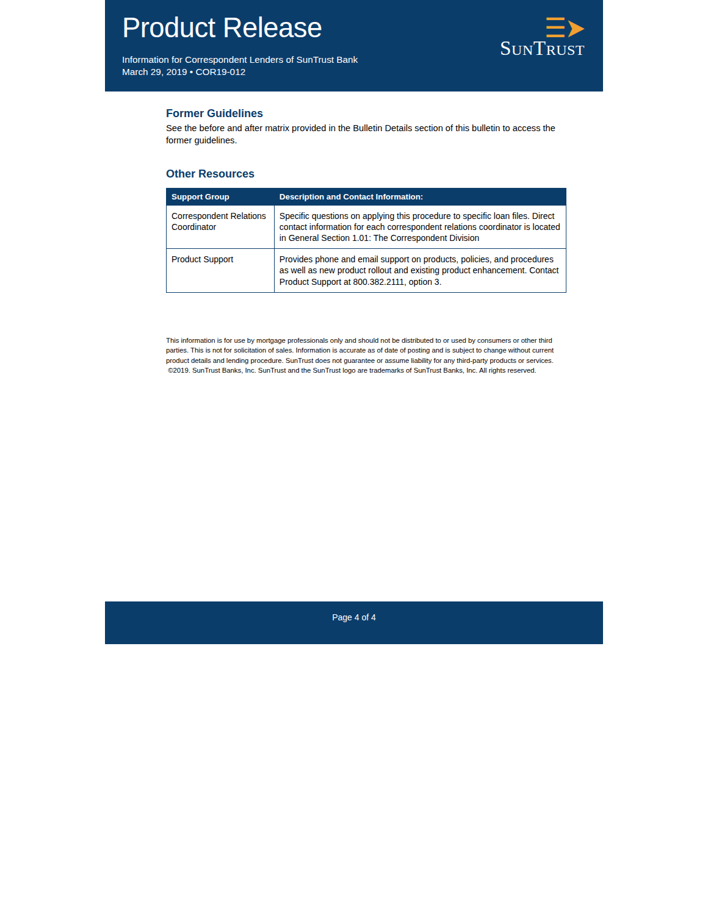Product Release
Information for Correspondent Lenders of SunTrust Bank March 29, 2019 • COR19-012
☰➤ SUNTRUST
Former Guidelines
See the before and after matrix provided in the Bulletin Details section of this bulletin to access the former guidelines.
Other Resources
| Support Group | Description and Contact Information: |
| --- | --- |
| Correspondent Relations Coordinator | Specific questions on applying this procedure to specific loan files. Direct contact information for each correspondent relations coordinator is located in General Section 1.01: The Correspondent Division |
| Product Support | Provides phone and email support on products, policies, and procedures as well as new product rollout and existing product enhancement. Contact Product Support at 800.382.2111, option 3. |
This information is for use by mortgage professionals only and should not be distributed to or used by consumers or other third parties. This is not for solicitation of sales. Information is accurate as of date of posting and is subject to change without current product details and lending procedure. SunTrust does not guarantee or assume liability for any third-party products or services. ©2019. SunTrust Banks, Inc. SunTrust and the SunTrust logo are trademarks of SunTrust Banks, Inc. All rights reserved.
Page 4 of 4